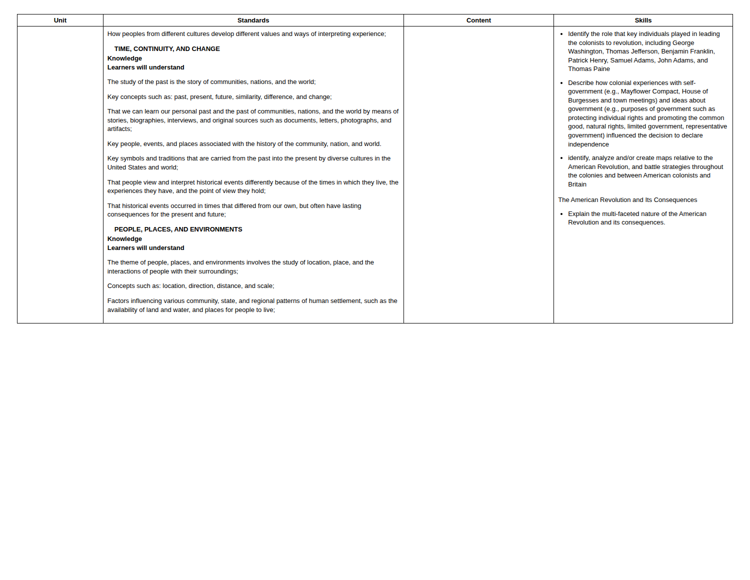| Unit | Standards | Content | Skills |
| --- | --- | --- | --- |
| | How peoples from different cultures develop different values and ways of interpreting experience; TIME, CONTINUITY, AND CHANGE Knowledge Learners will understand The study of the past is the story of communities, nations, and the world; Key concepts such as: past, present, future, similarity, difference, and change; That we can learn our personal past and the past of communities, nations, and the world by means of stories, biographies, interviews, and original sources such as documents, letters, photographs, and artifacts; Key people, events, and places associated with the history of the community, nation, and world. Key symbols and traditions that are carried from the past into the present by diverse cultures in the United States and world; That people view and interpret historical events differently because of the times in which they live, the experiences they have, and the point of view they hold; That historical events occurred in times that differed from our own, but often have lasting consequences for the present and future; PEOPLE, PLACES, AND ENVIRONMENTS Knowledge Learners will understand The theme of people, places, and environments involves the study of location, place, and the interactions of people with their surroundings; Concepts such as: location, direction, distance, and scale; Factors influencing various community, state, and regional patterns of human settlement, such as the availability of land and water, and places for people to live; | | Identify the role that key individuals played in leading the colonists to revolution, including George Washington, Thomas Jefferson, Benjamin Franklin, Patrick Henry, Samuel Adams, John Adams, and Thomas Paine Describe how colonial experiences with self-government (e.g., Mayflower Compact, House of Burgesses and town meetings) and ideas about government (e.g., purposes of government such as protecting individual rights and promoting the common good, natural rights, limited government, representative government) influenced the decision to declare independence identify, analyze and/or create maps relative to the American Revolution, and battle strategies throughout the colonies and between American colonists and Britain The American Revolution and Its Consequences Explain the multi-faceted nature of the American Revolution and its consequences. |